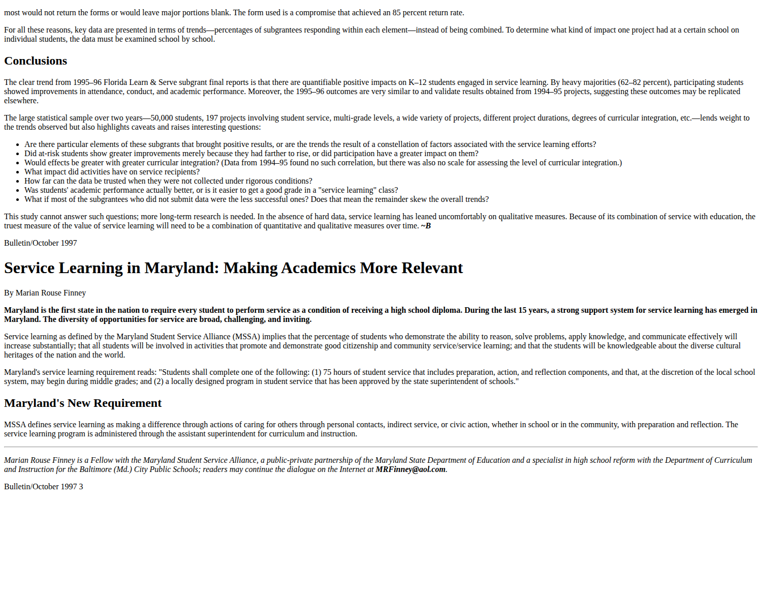most would not return the forms or would leave major portions blank. The form used is a compromise that achieved an 85 percent return rate.
For all these reasons, key data are presented in terms of trends—percentages of subgrantees responding within each element—instead of being combined. To determine what kind of impact one project had at a certain school on individual students, the data must be examined school by school.
Conclusions
The clear trend from 1995–96 Florida Learn & Serve subgrant final reports is that there are quantifiable positive impacts on K–12 students engaged in service learning. By heavy majorities (62–82 percent), participating students showed improvements in attendance, conduct, and academic performance. Moreover, the 1995–96 outcomes are very similar to and validate results obtained from 1994–95 projects, suggesting these outcomes may be replicated elsewhere.
The large statistical sample over two years—50,000 students, 197 projects involving student service, multi-grade levels, a wide variety of projects, different project durations, degrees of curricular integration, etc.—lends weight to the trends observed but also highlights caveats and raises interesting questions:
Are there particular elements of these subgrants that brought positive results, or are the trends the result of a constellation of factors associated with the service learning efforts?
Did at-risk students show greater improvements merely because they had farther to rise, or did participation have a greater impact on them?
Would effects be greater with greater curricular integration? (Data from 1994–95 found no such correlation, but there was also no scale for assessing the level of curricular integration.)
What impact did activities have on service recipients?
How far can the data be trusted when they were not collected under rigorous conditions?
Was students' academic performance actually better, or is it easier to get a good grade in a "service learning" class?
What if most of the subgrantees who did not submit data were the less successful ones? Does that mean the remainder skew the overall trends?
This study cannot answer such questions; more long-term research is needed. In the absence of hard data, service learning has leaned uncomfortably on qualitative measures. Because of its combination of service with education, the truest measure of the value of service learning will need to be a combination of quantitative and qualitative measures over time. ~B
Bulletin/October 1997
Service Learning in Maryland: Making Academics More Relevant
By Marian Rouse Finney
Maryland is the first state in the nation to require every student to perform service as a condition of receiving a high school diploma. During the last 15 years, a strong support system for service learning has emerged in Maryland. The diversity of opportunities for service are broad, challenging, and inviting.
Service learning as defined by the Maryland Student Service Alliance (MSSA) implies that the percentage of students who demonstrate the ability to reason, solve problems, apply knowledge, and communicate effectively will increase substantially; that all students will be involved in activities that promote and demonstrate good citizenship and community service/service learning; and that the students will be knowledgeable about the diverse cultural heritages of the nation and the world.
Maryland's service learning requirement reads: "Students shall complete one of the following: (1) 75 hours of student service that includes preparation, action, and reflection components, and that, at the discretion of the local school system, may begin during middle grades; and (2) a locally designed program in student service that has been approved by the state superintendent of schools."
Maryland's New Requirement
MSSA defines service learning as making a difference through actions of caring for others through personal contacts, indirect service, or civic action, whether in school or in the community, with preparation and reflection. The service learning program is administered through the assistant superintendent for curriculum and instruction.
Marian Rouse Finney is a Fellow with the Maryland Student Service Alliance, a public-private partnership of the Maryland State Department of Education and a specialist in high school reform with the Department of Curriculum and Instruction for the Baltimore (Md.) City Public Schools; readers may continue the dialogue on the Internet at MRFinney@aol.com.
Bulletin/October 1997 3